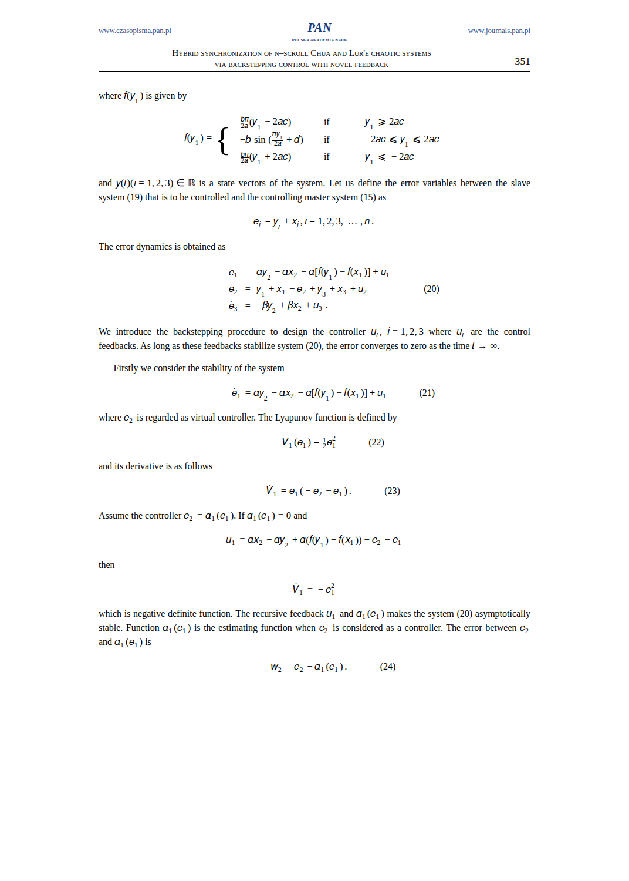www.czasopisma.pan.pl
PAN
POLSKA AKADEMIA NAUK
www.journals.pan.pl
Hybrid synchronization of n–scroll Chua and Lur'e chaotic systems
via backstepping control with novel feedback
351
where f(y1) is given by
f(y1)= {
| b π 2 a ( y 1 − 2 a c ) | if | y 1 ⩾ 2 a c |
| − b sin ( π y 1 2 a + d ) | if | − 2 a c ⩽ y 1 ⩽ 2 a c |
| b π 2 a ( y 1 + 2 a c ) | if | y 1 ⩽ − 2 a c |
and y(t)(i=1,2,3)∈ℝ is a state vectors of the system. Let us define the error variables between the slave system (19) that is to be controlled and the controlling master system (15) as
ei=yi±xi, i=1,2,3,…,n.
The error dynamics is obtained as
| e ˙ 1 | = | α y 2 − α x 2 − α [ f ( y 1 ) − f ( x 1 ) ] + u 1 |
| e ˙ 2 | = | y 1 + x 1 − e 2 + y 3 + x 3 + u 2 |
| e ˙ 3 | = | − β y 2 + β x 2 + u 3 . |
(20)
We introduce the backstepping procedure to design the controller ui, i=1,2,3 where ui are the control feedbacks. As long as these feedbacks stabilize system (20), the error converges to zero as the time t→∞.
Firstly we consider the stability of the system
e˙1= αy2−αx2− α[f(y1)−f(x1)]+u1
(21)
where e2 is regarded as virtual controller. The Lyapunov function is defined by
V1(e1)= 12 e12
(22)
and its derivative is as follows
V˙1= e1(−e2−e1).
(23)
Assume the controller e2=α1(e1). If α1(e1)=0 and
u1= αx2−αy2+ α(f(y1)−f(x1))− e2−e1
then
V˙1= −e12
which is negative definite function. The recursive feedback u1 and α1(e1) makes the system (20) asymptotically stable. Function α1(e1) is the estimating function when e2 is considered as a controller. The error between e2 and α1(e1) is
w2= e2− α1(e1).
(24)